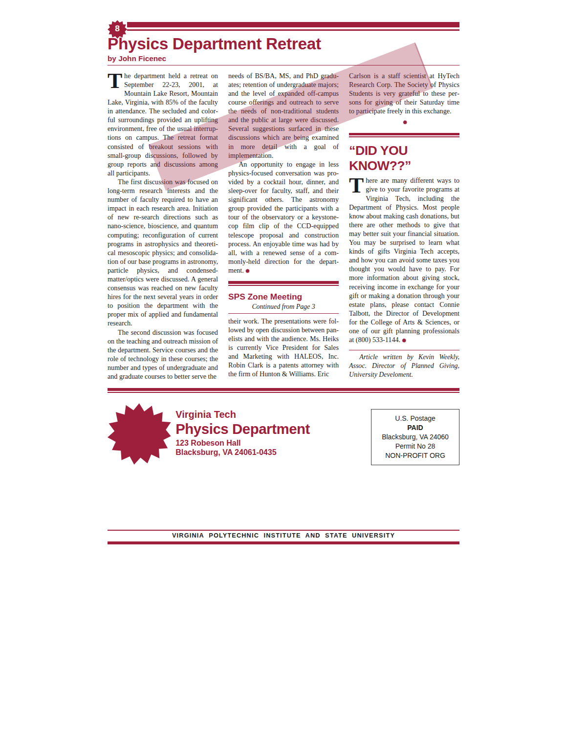8
Physics Department Retreat
by John Ficenec
The department held a retreat on September 22-23, 2001, at Mountain Lake Resort, Mountain Lake, Virginia, with 85% of the faculty in attendance. The secluded and colorful surroundings provided an uplifting environment, free of the usual interruptions on campus. The retreat format consisted of breakout sessions with small-group discussions, followed by group reports and discussions among all participants.
The first discussion was focused on long-term research interests and the number of faculty required to have an impact in each research area. Initiation of new re-search directions such as nano-science, bioscience, and quantum computing; reconfiguration of current programs in astrophysics and theoretical mesoscopic physics; and consolidation of our base programs in astronomy, particle physics, and condensed-matter/optics were discussed. A general consensus was reached on new faculty hires for the next several years in order to position the department with the proper mix of applied and fundamental research.
The second discussion was focused on the teaching and outreach mission of the department. Service courses and the role of technology in these courses; the number and types of undergraduate and and graduate courses to better serve the
needs of BS/BA, MS, and PhD graduates; retention of undergraduate majors; and the level of expanded off-campus course offerings and outreach to serve the needs of non-traditional students and the public at large were discussed. Several suggestions surfaced in these discussions which are being examined in more detail with a goal of implementation.
An opportunity to engage in less physics-focused conversation was provided by a cocktail hour, dinner, and sleep-over for faculty, staff, and their significant others. The astronomy group provided the participants with a tour of the observatory or a keystone-cop film clip of the CCD-equipped telescope proposal and construction process. An enjoyable time was had by all, with a renewed sense of a commonly-held direction for the department.
SPS Zone Meeting
Continued from Page 3
their work. The presentations were followed by open discussion between panelists and with the audience. Ms. Heiks is currently Vice President for Sales and Marketing with HALEOS, Inc. Robin Clark is a patents attorney with the firm of Hunton & Williams. Eric
Carlson is a staff scientist at HyTech Research Corp. The Society of Physics Students is very grateful to these persons for giving of their Saturday time to participate freely in this exchange.
“DID YOU KNOW??”
There are many different ways to give to your favorite programs at Virginia Tech, including the Department of Physics. Most people know about making cash donations, but there are other methods to give that may better suit your financial situation. You may be surprised to learn what kinds of gifts Virginia Tech accepts, and how you can avoid some taxes you thought you would have to pay. For more information about giving stock, receiving income in exchange for your gift or making a donation through your estate plans, please contact Connie Talbott, the Director of Development for the College of Arts & Sciences, or one of our gift planning professionals at (800) 533-1144.
Article written by Kevin Weekly, Assoc. Director of Planned Giving, University Develoment.
Virginia Tech
Physics Department
123 Robeson Hall
Blacksburg, VA 24061-0435
U.S. Postage
PAID
Blacksburg, VA 24060
Permit No 28
NON-PROFIT ORG
VIRGINIA POLYTECHNIC INSTITUTE AND STATE UNIVERSITY